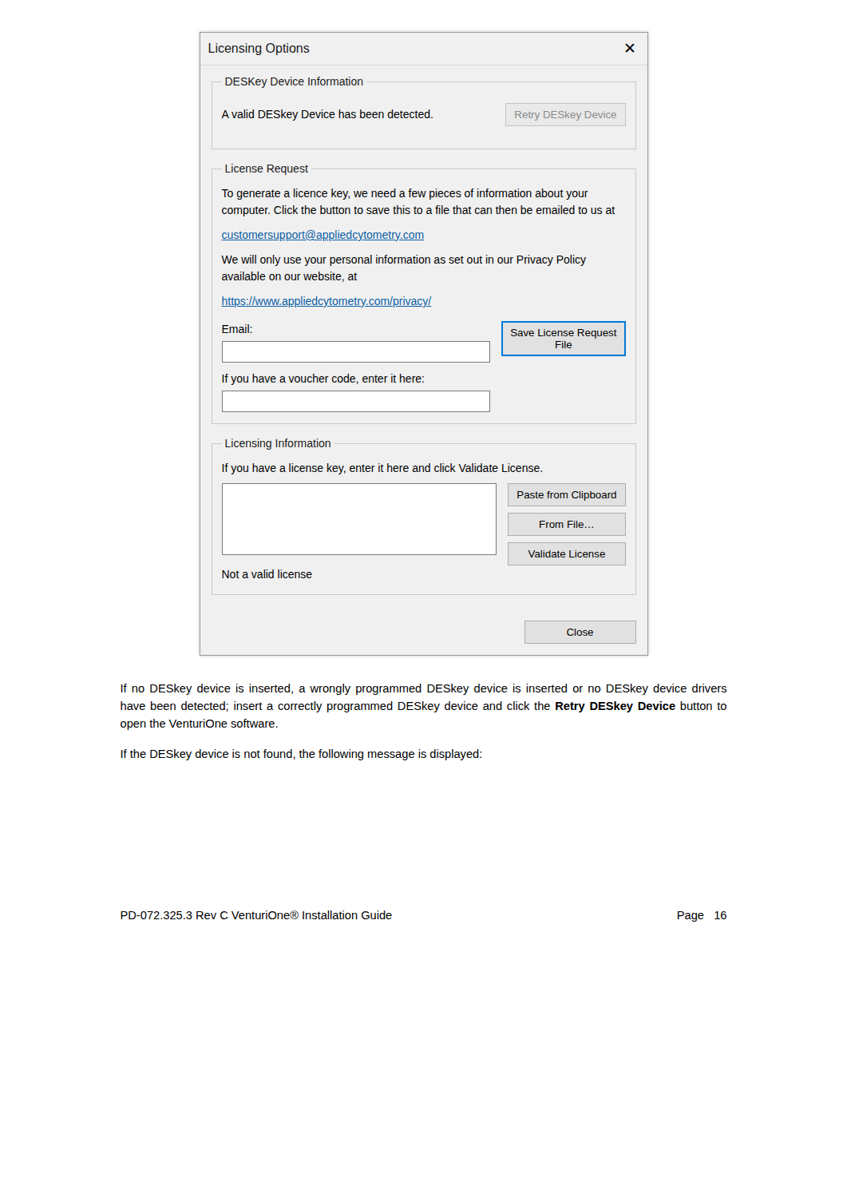Licensing Options ✕
DESKey Device Information
A valid DESkey Device has been detected. Retry DESkey Device
License Request
To generate a licence key, we need a few pieces of information about your computer. Click the button to save this to a file that can then be emailed to us at
customersupport@appliedcytometry.com
We will only use your personal information as set out in our Privacy Policy available on our website, at
https://www.appliedcytometry.com/privacy/
Email:
If you have a voucher code, enter it here:
Save License Request
File
Licensing Information
If you have a license key, enter it here and click Validate License.
Not a valid license
Paste from Clipboard From File… Validate License
Close
If no DESkey device is inserted, a wrongly programmed DESkey device is inserted or no DESkey device drivers have been detected; insert a correctly programmed DESkey device and click the Retry DESkey Device button to open the VenturiOne software.
If the DESkey device is not found, the following message is displayed:
PD-072.325.3 Rev C VenturiOne® Installation Guide Page 16